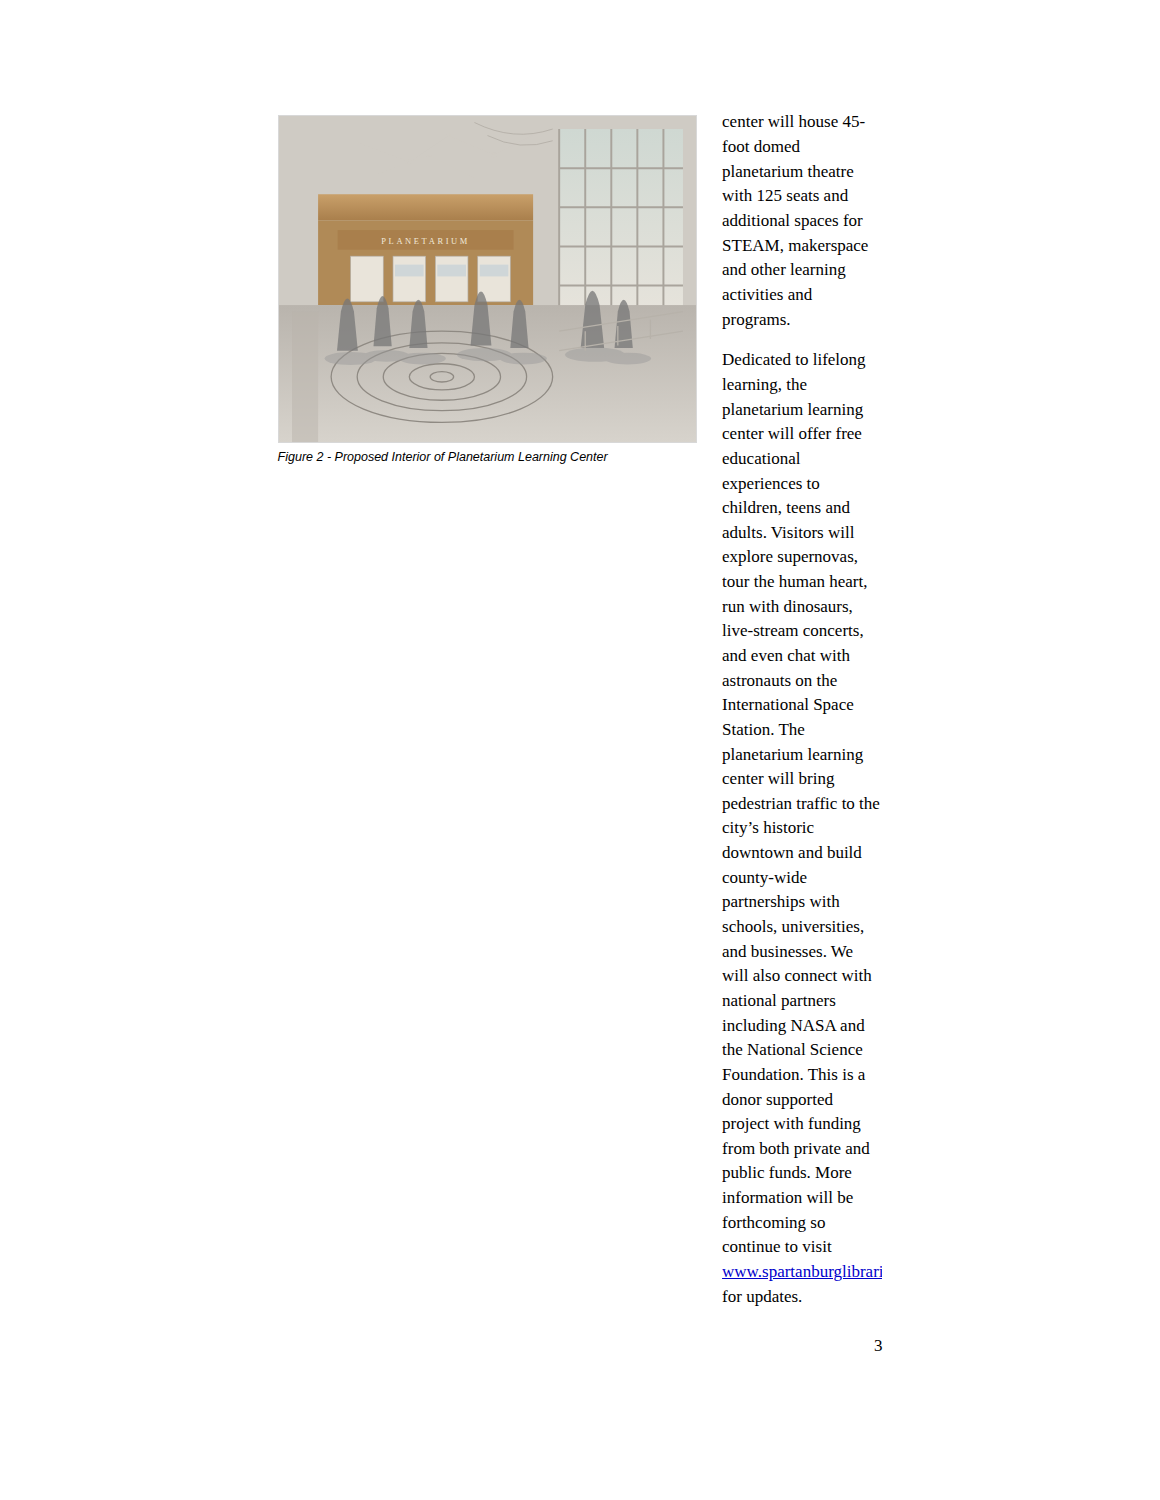Figure 2 - Proposed Interior of Planetarium Learning Center
center will house 45-foot domed planetarium theatre with 125 seats and additional spaces for STEAM, makerspace and other learning activities and programs.
Dedicated to lifelong learning, the planetarium learning center will offer free educational experiences to children, teens and adults. Visitors will explore supernovas, tour the human heart, run with dinosaurs, live-stream concerts, and even chat with astronauts on the International Space Station. The planetarium learning center will bring pedestrian traffic to the city’s historic downtown and build county-wide partnerships with schools, universities, and businesses. We will also connect with national partners including NASA and the National Science Foundation. This is a donor supported project with funding from both private and public funds. More information will be forthcoming so continue to visit www.spartanburglibraries.org for updates.
3